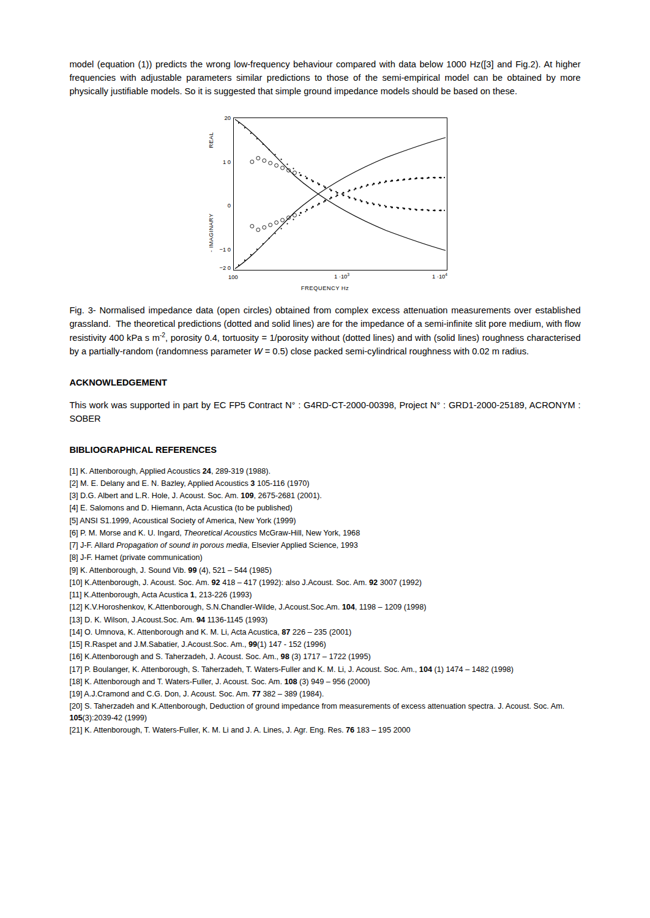model (equation (1)) predicts the wrong low-frequency behaviour compared with data below 1000 Hz([3] and Fig.2). At higher frequencies with adjustable parameters similar predictions to those of the semi-empirical model can be obtained by more physically justifiable models. So it is suggested that simple ground impedance models should be based on these.
20
1 0
0
−1 0
−2 0
REAL
- IMAGINARY
100
1 ·103
1 ·104
FREQUENCY Hz
Fig. 3- Normalised impedance data (open circles) obtained from complex excess attenuation measurements over established grassland. The theoretical predictions (dotted and solid lines) are for the impedance of a semi-infinite slit pore medium, with flow resistivity 400 kPa s m-2, porosity 0.4, tortuosity = 1/porosity without (dotted lines) and with (solid lines) roughness characterised by a partially-random (randomness parameter W = 0.5) close packed semi-cylindrical roughness with 0.02 m radius.
ACKNOWLEDGEMENT
This work was supported in part by EC FP5 Contract N° : G4RD-CT-2000-00398, Project N° : GRD1-2000-25189, ACRONYM : SOBER
BIBLIOGRAPHICAL REFERENCES
[1] K. Attenborough, Applied Acoustics 24, 289-319 (1988).
[2] M. E. Delany and E. N. Bazley, Applied Acoustics 3 105-116 (1970)
[3] D.G. Albert and L.R. Hole, J. Acoust. Soc. Am. 109, 2675-2681 (2001).
[4] E. Salomons and D. Hiemann, Acta Acustica (to be published)
[5] ANSI S1.1999, Acoustical Society of America, New York (1999)
[6] P. M. Morse and K. U. Ingard, Theoretical Acoustics McGraw-Hill, New York, 1968
[7] J-F. Allard Propagation of sound in porous media, Elsevier Applied Science, 1993
[8] J-F. Hamet (private communication)
[9] K. Attenborough, J. Sound Vib. 99 (4), 521 – 544 (1985)
[10] K.Attenborough, J. Acoust. Soc. Am. 92 418 – 417 (1992): also J.Acoust. Soc. Am. 92 3007 (1992)
[11] K.Attenborough, Acta Acustica 1, 213-226 (1993)
[12] K.V.Horoshenkov, K.Attenborough, S.N.Chandler-Wilde, J.Acoust.Soc.Am. 104, 1198 – 1209 (1998)
[13] D. K. Wilson, J.Acoust.Soc. Am. 94 1136-1145 (1993)
[14] O. Umnova, K. Attenborough and K. M. Li, Acta Acustica, 87 226 – 235 (2001)
[15] R.Raspet and J.M.Sabatier, J.Acoust.Soc. Am., 99(1) 147 - 152 (1996)
[16] K.Attenborough and S. Taherzadeh, J. Acoust. Soc. Am., 98 (3) 1717 – 1722 (1995)
[17] P. Boulanger, K. Attenborough, S. Taherzadeh, T. Waters-Fuller and K. M. Li, J. Acoust. Soc. Am., 104 (1) 1474 – 1482 (1998)
[18] K. Attenborough and T. Waters-Fuller, J. Acoust. Soc. Am. 108 (3) 949 – 956 (2000)
[19] A.J.Cramond and C.G. Don, J. Acoust. Soc. Am. 77 382 – 389 (1984).
[20] S. Taherzadeh and K.Attenborough, Deduction of ground impedance from measurements of excess attenuation spectra. J. Acoust. Soc. Am. 105(3):2039-42 (1999)
[21] K. Attenborough, T. Waters-Fuller, K. M. Li and J. A. Lines, J. Agr. Eng. Res. 76 183 – 195 2000